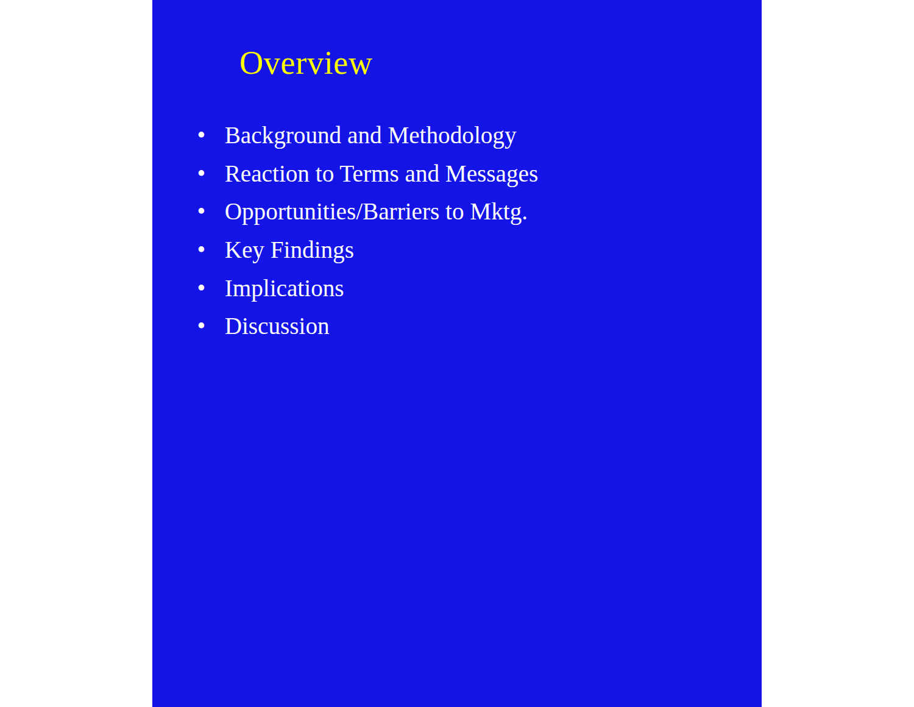Overview
Background and Methodology
Reaction to Terms and Messages
Opportunities/Barriers to Mktg.
Key Findings
Implications
Discussion